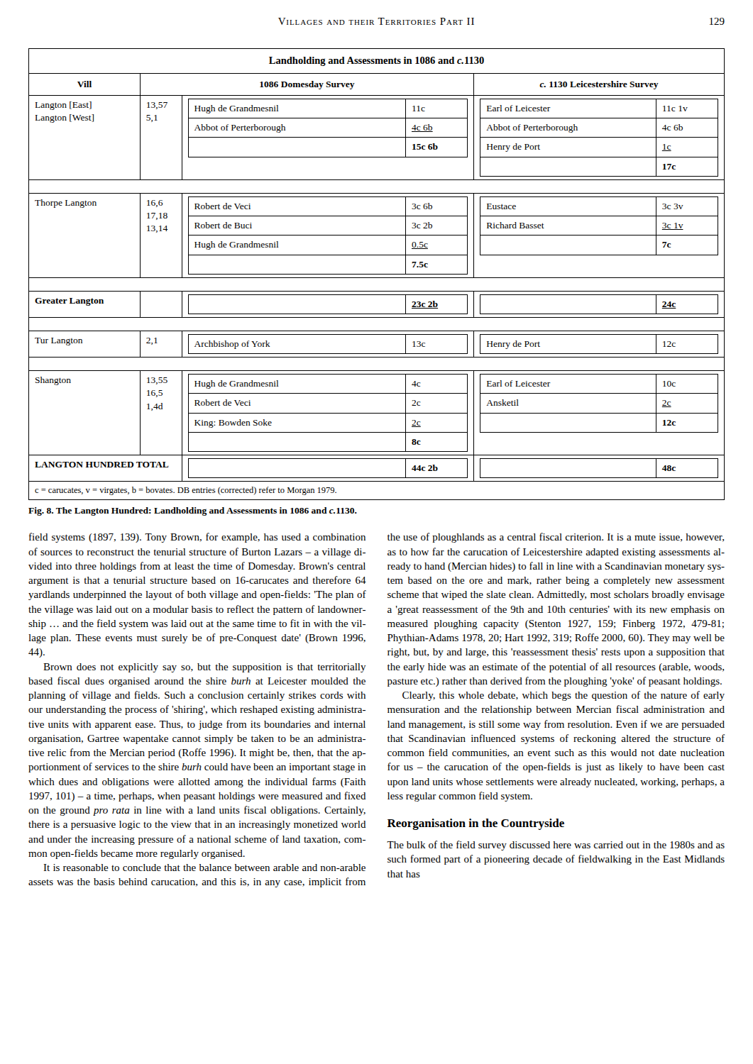Villages and their Territories Part II 129
| Landholding and Assessments in 1086 and c. 1130 |
| Vill | 1086 Domesday Survey | c. 1130 Leicestershire Survey |
| Langton [East] Langton [West] | 13,57 5,1 | / Hugh de Grandmesnil / 11c / / Abbot of Perterborough / 4c 6b / / / 15c 6b / | / Earl of Leicester / 11c 1v / / Abbot of Perterborough / 4c 6b / / Henry de Port / 1c / / / 17c / |
| Thorpe Langton | 16,6 17,18 13,14 | / Robert de Veci / 3c 6b / / Robert de Buci / 3c 2b / / Hugh de Grandmesnil / 0.5c / / / 7.5c / | / Eustace / 3c 3v / / Richard Basset / 3c 1v / / / 7c / |
| Greater Langton | | / / 23c 2b / | / / 24c / |
| Tur Langton | 2,1 | / Archbishop of York / 13c / | / Henry de Port / 12c / |
| Shangton | 13,55 16,5 1,4d | / Hugh de Grandmesnil / 4c / / Robert de Veci / 2c / / King: Bowden Soke / 2c / / / 8c / | / Earl of Leicester / 10c / / Ansketil / 2c / / / 12c / |
| LANGTON HUNDRED TOTAL | / / 44c 2b / | / / 48c / |
| c = carucates, v = virgates, b = bovates. DB entries (corrected) refer to Morgan 1979. |
Fig. 8. The Langton Hundred: Landholding and Assessments in 1086 and c. 1130.
field systems (1897, 139). Tony Brown, for example, has used a combination of sources to reconstruct the tenurial structure of Burton Lazars – a village divided into three holdings from at least the time of Domesday. Brown's central argument is that a tenurial structure based on 16-carucates and therefore 64 yardlands underpinned the layout of both village and open-fields: 'The plan of the village was laid out on a modular basis to reflect the pattern of landownership … and the field system was laid out at the same time to fit in with the village plan. These events must surely be of pre-Conquest date' (Brown 1996, 44).
Brown does not explicitly say so, but the supposition is that territorially based fiscal dues organised around the shire burh at Leicester moulded the planning of village and fields. Such a conclusion certainly strikes cords with our understanding the process of 'shiring', which reshaped existing administrative units with apparent ease. Thus, to judge from its boundaries and internal organisation, Gartree wapentake cannot simply be taken to be an administrative relic from the Mercian period (Roffe 1996). It might be, then, that the apportionment of services to the shire burh could have been an important stage in which dues and obligations were allotted among the individual farms (Faith 1997, 101) – a time, perhaps, when peasant holdings were measured and fixed on the ground pro rata in line with a land units fiscal obligations. Certainly, there is a persuasive logic to the view that in an increasingly monetized world and under the increasing pressure of a national scheme of land taxation, common open-fields became more regularly organised.
It is reasonable to conclude that the balance between arable and non-arable assets was the basis behind carucation, and this is, in any case, implicit from the use of ploughlands as a central fiscal criterion. It is a mute issue, however, as to how far the carucation of Leicestershire adapted existing assessments already to hand (Mercian hides) to fall in line with a Scandinavian monetary system based on the ore and mark, rather being a completely new assessment scheme that wiped the slate clean. Admittedly, most scholars broadly envisage a 'great reassessment of the 9th and 10th centuries' with its new emphasis on measured ploughing capacity (Stenton 1927, 159; Finberg 1972, 479-81; Phythian-Adams 1978, 20; Hart 1992, 319; Roffe 2000, 60). They may well be right, but, by and large, this 'reassessment thesis' rests upon a supposition that the early hide was an estimate of the potential of all resources (arable, woods, pasture etc.) rather than derived from the ploughing 'yoke' of peasant holdings.
Clearly, this whole debate, which begs the question of the nature of early mensuration and the relationship between Mercian fiscal administration and land management, is still some way from resolution. Even if we are persuaded that Scandinavian influenced systems of reckoning altered the structure of common field communities, an event such as this would not date nucleation for us – the carucation of the open-fields is just as likely to have been cast upon land units whose settlements were already nucleated, working, perhaps, a less regular common field system.
Reorganisation in the Countryside
The bulk of the field survey discussed here was carried out in the 1980s and as such formed part of a pioneering decade of fieldwalking in the East Midlands that has